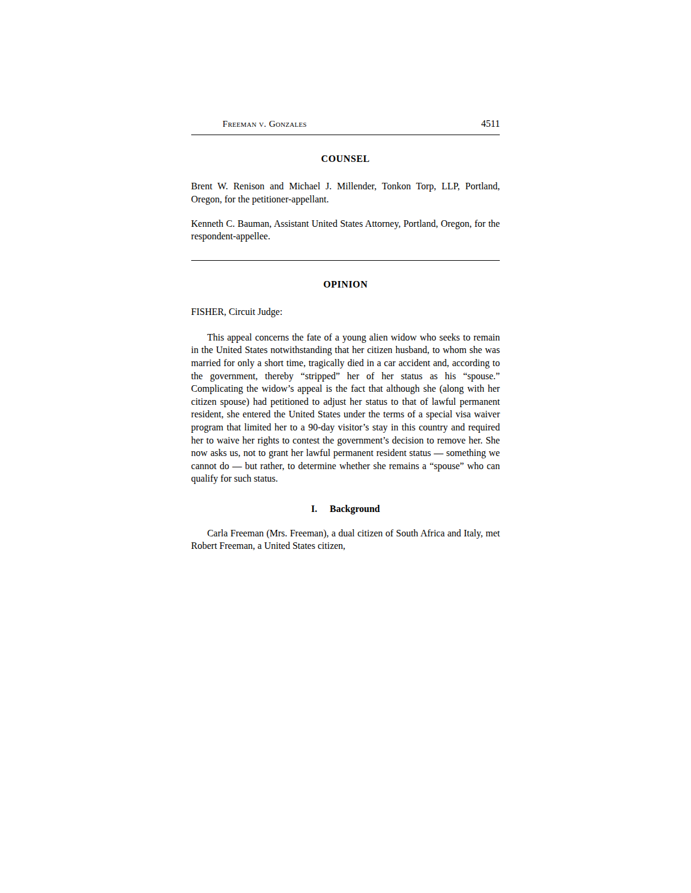Freeman v. Gonzales 4511
COUNSEL
Brent W. Renison and Michael J. Millender, Tonkon Torp, LLP, Portland, Oregon, for the petitioner-appellant.
Kenneth C. Bauman, Assistant United States Attorney, Portland, Oregon, for the respondent-appellee.
OPINION
FISHER, Circuit Judge:
This appeal concerns the fate of a young alien widow who seeks to remain in the United States notwithstanding that her citizen husband, to whom she was married for only a short time, tragically died in a car accident and, according to the government, thereby “stripped” her of her status as his “spouse.” Complicating the widow’s appeal is the fact that although she (along with her citizen spouse) had petitioned to adjust her status to that of lawful permanent resident, she entered the United States under the terms of a special visa waiver program that limited her to a 90-day visitor’s stay in this country and required her to waive her rights to contest the government’s decision to remove her. She now asks us, not to grant her lawful permanent resident status — something we cannot do — but rather, to determine whether she remains a “spouse” who can qualify for such status.
I. Background
Carla Freeman (Mrs. Freeman), a dual citizen of South Africa and Italy, met Robert Freeman, a United States citizen,